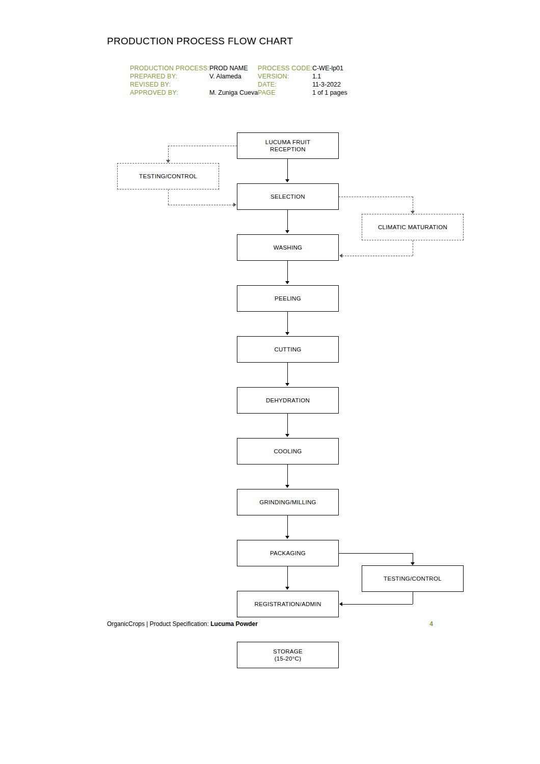PRODUCTION PROCESS FLOW CHART
| PRODUCTION PROCESS: | PROD NAME | PROCESS CODE: | C-WE-lp01 |
| PREPARED BY: | V. Alameda | VERSION: | 1.1 |
| REVISED BY: | | DATE: | 11-3-2022 |
| APPROVED BY: | M. Zuniga Cueva | PAGE | 1 of 1 pages |
LUCUMA FRUIT
RECEPTION
SELECTION
WASHING
PEELING
CUTTING
DEHYDRATION
COOLING
GRINDING/MILLING
PACKAGING
REGISTRATION/ADMIN
STORAGE
(15-20°C)
TESTING/CONTROL
CLIMATIC MATURATION
TESTING/CONTROL
OrganicCrops | Product Specification: Lucuma Powder
4